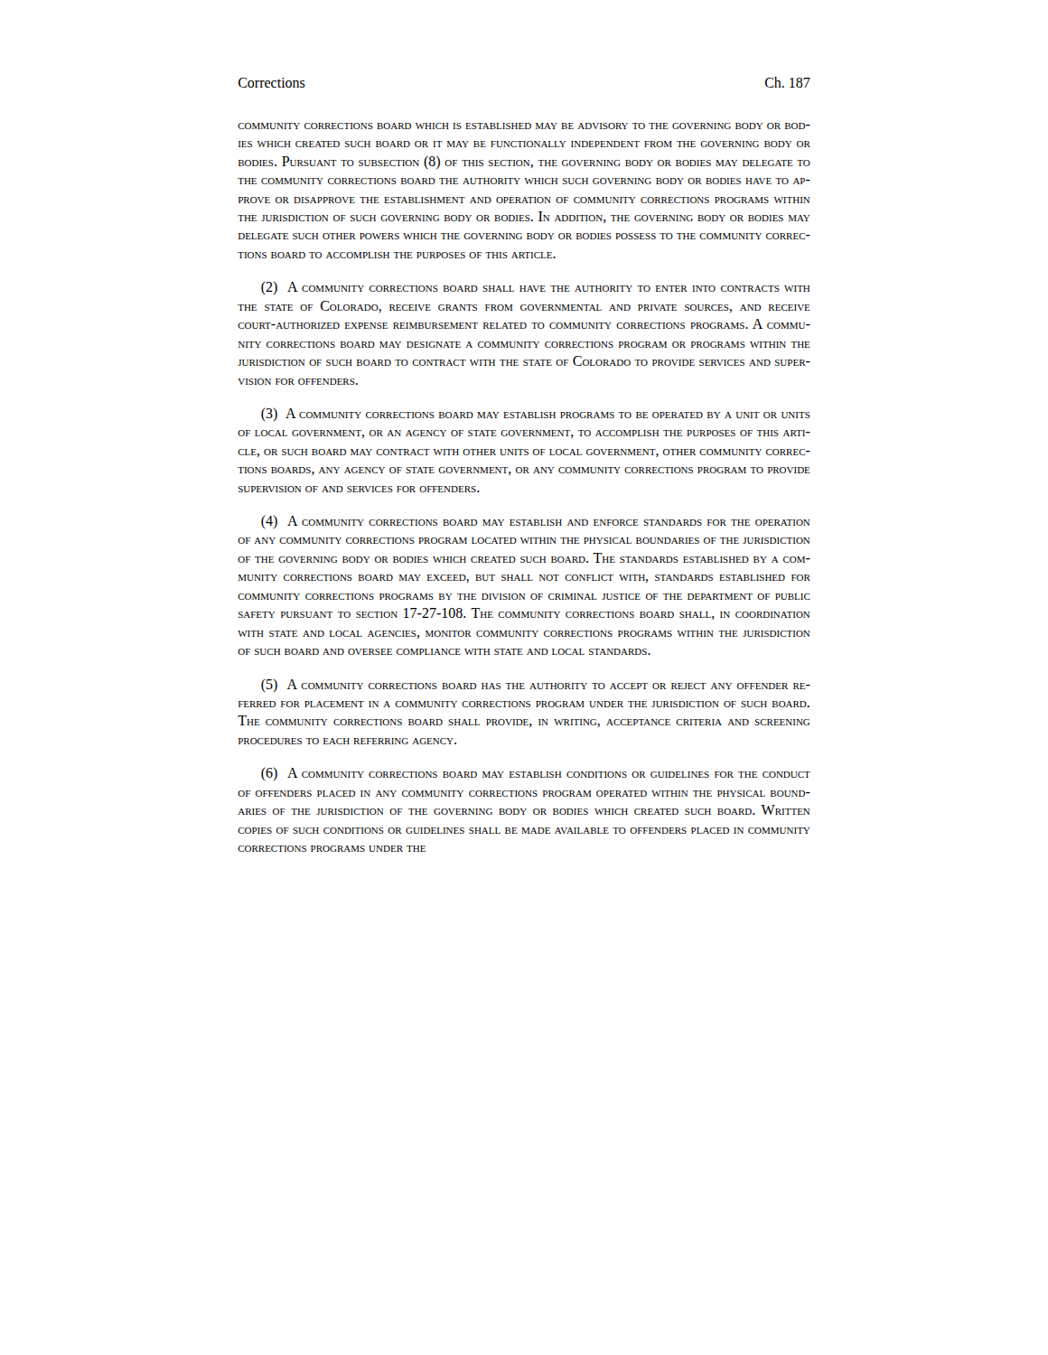Corrections Ch. 187
community corrections board which is established may be advisory to the governing body or bodies which created such board or it may be functionally independent from the governing body or bodies. Pursuant to subsection (8) of this section, the governing body or bodies may delegate to the community corrections board the authority which such governing body or bodies have to approve or disapprove the establishment and operation of community corrections programs within the jurisdiction of such governing body or bodies. In addition, the governing body or bodies may delegate such other powers which the governing body or bodies possess to the community corrections board to accomplish the purposes of this article.
(2) A community corrections board shall have the authority to enter into contracts with the state of Colorado, receive grants from governmental and private sources, and receive court-authorized expense reimbursement related to community corrections programs. A community corrections board may designate a community corrections program or programs within the jurisdiction of such board to contract with the state of Colorado to provide services and supervision for offenders.
(3) A community corrections board may establish programs to be operated by a unit or units of local government, or an agency of state government, to accomplish the purposes of this article, or such board may contract with other units of local government, other community corrections boards, any agency of state government, or any community corrections program to provide supervision of and services for offenders.
(4) A community corrections board may establish and enforce standards for the operation of any community corrections program located within the physical boundaries of the jurisdiction of the governing body or bodies which created such board. The standards established by a community corrections board may exceed, but shall not conflict with, standards established for community corrections programs by the division of criminal justice of the department of public safety pursuant to section 17-27-108. The community corrections board shall, in coordination with state and local agencies, monitor community corrections programs within the jurisdiction of such board and oversee compliance with state and local standards.
(5) A community corrections board has the authority to accept or reject any offender referred for placement in a community corrections program under the jurisdiction of such board. The community corrections board shall provide, in writing, acceptance criteria and screening procedures to each referring agency.
(6) A community corrections board may establish conditions or guidelines for the conduct of offenders placed in any community corrections program operated within the physical boundaries of the jurisdiction of the governing body or bodies which created such board. Written copies of such conditions or guidelines shall be made available to offenders placed in community corrections programs under the